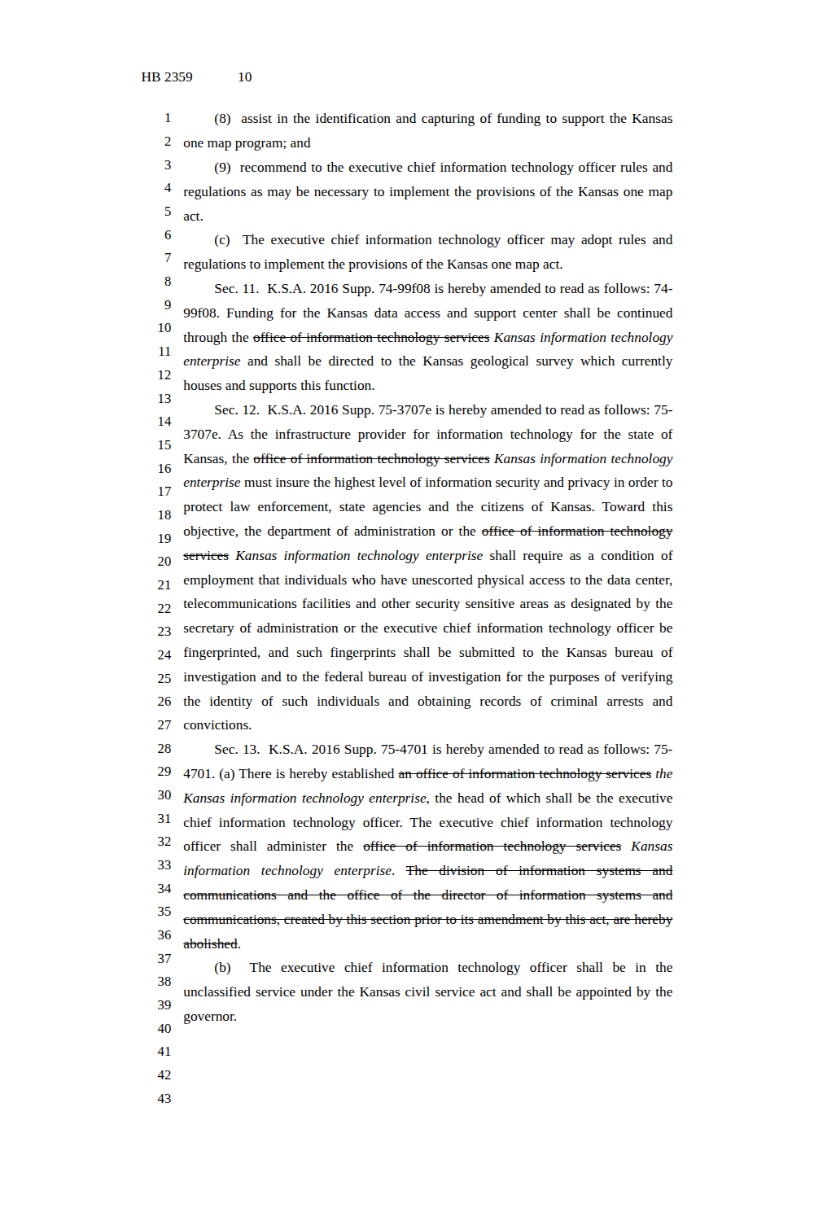HB 2359 10
1 2 3 4 5 6 7 8 9 10 11 12 13 14 15 16 17 18 19 20 21 22 23 24 25 26 27 28 29 30 31 32 33 34 35 36 37 38 39 40 41 42 43
(8) assist in the identification and capturing of funding to support the Kansas one map program; and
(9) recommend to the executive chief information technology officer rules and regulations as may be necessary to implement the provisions of the Kansas one map act.
(c) The executive chief information technology officer may adopt rules and regulations to implement the provisions of the Kansas one map act.
Sec. 11. K.S.A. 2016 Supp. 74-99f08 is hereby amended to read as follows: 74-99f08. Funding for the Kansas data access and support center shall be continued through the office of information technology services Kansas information technology enterprise and shall be directed to the Kansas geological survey which currently houses and supports this function.
Sec. 12. K.S.A. 2016 Supp. 75-3707e is hereby amended to read as follows: 75-3707e. As the infrastructure provider for information technology for the state of Kansas, the office of information technology services Kansas information technology enterprise must insure the highest level of information security and privacy in order to protect law enforcement, state agencies and the citizens of Kansas. Toward this objective, the department of administration or the office of information technology services Kansas information technology enterprise shall require as a condition of employment that individuals who have unescorted physical access to the data center, telecommunications facilities and other security sensitive areas as designated by the secretary of administration or the executive chief information technology officer be fingerprinted, and such fingerprints shall be submitted to the Kansas bureau of investigation and to the federal bureau of investigation for the purposes of verifying the identity of such individuals and obtaining records of criminal arrests and convictions.
Sec. 13. K.S.A. 2016 Supp. 75-4701 is hereby amended to read as follows: 75-4701. (a) There is hereby established an office of information technology services the Kansas information technology enterprise, the head of which shall be the executive chief information technology officer. The executive chief information technology officer shall administer the office of information technology services Kansas information technology enterprise. The division of information systems and communications and the office of the director of information systems and communications, created by this section prior to its amendment by this act, are hereby abolished.
(b) The executive chief information technology officer shall be in the unclassified service under the Kansas civil service act and shall be appointed by the governor.